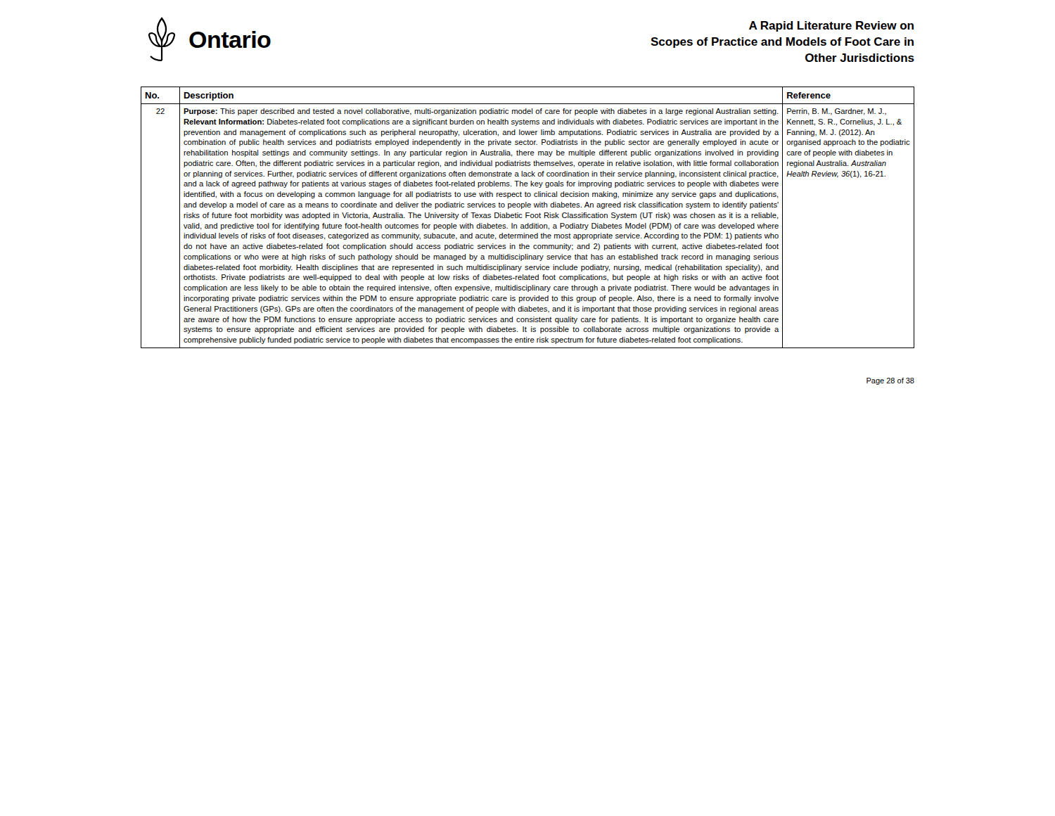Ontario
A Rapid Literature Review on
Scopes of Practice and Models of Foot Care in
Other Jurisdictions
| No. | Description | Reference |
| --- | --- | --- |
| 22 | Purpose: This paper described and tested a novel collaborative, multi-organization podiatric model of care for people with diabetes in a large regional Australian setting. Relevant Information: Diabetes-related foot complications are a significant burden on health systems and individuals with diabetes. Podiatric services are important in the prevention and management of complications such as peripheral neuropathy, ulceration, and lower limb amputations. Podiatric services in Australia are provided by a combination of public health services and podiatrists employed independently in the private sector. Podiatrists in the public sector are generally employed in acute or rehabilitation hospital settings and community settings. In any particular region in Australia, there may be multiple different public organizations involved in providing podiatric care. Often, the different podiatric services in a particular region, and individual podiatrists themselves, operate in relative isolation, with little formal collaboration or planning of services. Further, podiatric services of different organizations often demonstrate a lack of coordination in their service planning, inconsistent clinical practice, and a lack of agreed pathway for patients at various stages of diabetes foot-related problems. The key goals for improving podiatric services to people with diabetes were identified, with a focus on developing a common language for all podiatrists to use with respect to clinical decision making, minimize any service gaps and duplications, and develop a model of care as a means to coordinate and deliver the podiatric services to people with diabetes. An agreed risk classification system to identify patients' risks of future foot morbidity was adopted in Victoria, Australia. The University of Texas Diabetic Foot Risk Classification System (UT risk) was chosen as it is a reliable, valid, and predictive tool for identifying future foot-health outcomes for people with diabetes. In addition, a Podiatry Diabetes Model (PDM) of care was developed where individual levels of risks of foot diseases, categorized as community, subacute, and acute, determined the most appropriate service. According to the PDM: 1) patients who do not have an active diabetes-related foot complication should access podiatric services in the community; and 2) patients with current, active diabetes-related foot complications or who were at high risks of such pathology should be managed by a multidisciplinary service that has an established track record in managing serious diabetes-related foot morbidity. Health disciplines that are represented in such multidisciplinary service include podiatry, nursing, medical (rehabilitation speciality), and orthotists. Private podiatrists are well-equipped to deal with people at low risks of diabetes-related foot complications, but people at high risks or with an active foot complication are less likely to be able to obtain the required intensive, often expensive, multidisciplinary care through a private podiatrist. There would be advantages in incorporating private podiatric services within the PDM to ensure appropriate podiatric care is provided to this group of people. Also, there is a need to formally involve General Practitioners (GPs). GPs are often the coordinators of the management of people with diabetes, and it is important that those providing services in regional areas are aware of how the PDM functions to ensure appropriate access to podiatric services and consistent quality care for patients. It is important to organize health care systems to ensure appropriate and efficient services are provided for people with diabetes. It is possible to collaborate across multiple organizations to provide a comprehensive publicly funded podiatric service to people with diabetes that encompasses the entire risk spectrum for future diabetes-related foot complications. | Perrin, B. M., Gardner, M. J., Kennett, S. R., Cornelius, J. L., & Fanning, M. J. (2012). An organised approach to the podiatric care of people with diabetes in regional Australia. Australian Health Review, 36 (1), 16-21. |
Page 28 of 38